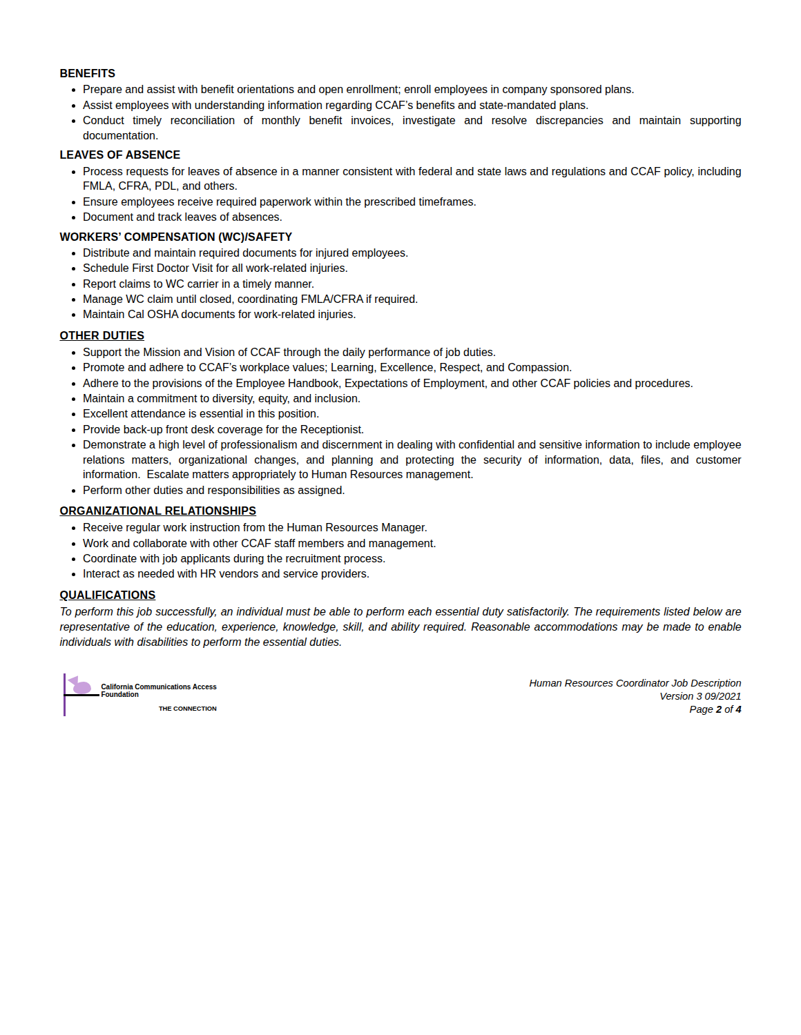BENEFITS
Prepare and assist with benefit orientations and open enrollment; enroll employees in company sponsored plans.
Assist employees with understanding information regarding CCAF’s benefits and state-mandated plans.
Conduct timely reconciliation of monthly benefit invoices, investigate and resolve discrepancies and maintain supporting documentation.
LEAVES OF ABSENCE
Process requests for leaves of absence in a manner consistent with federal and state laws and regulations and CCAF policy, including FMLA, CFRA, PDL, and others.
Ensure employees receive required paperwork within the prescribed timeframes.
Document and track leaves of absences.
WORKERS’ COMPENSATION (WC)/SAFETY
Distribute and maintain required documents for injured employees.
Schedule First Doctor Visit for all work-related injuries.
Report claims to WC carrier in a timely manner.
Manage WC claim until closed, coordinating FMLA/CFRA if required.
Maintain Cal OSHA documents for work-related injuries.
OTHER DUTIES
Support the Mission and Vision of CCAF through the daily performance of job duties.
Promote and adhere to CCAF’s workplace values; Learning, Excellence, Respect, and Compassion.
Adhere to the provisions of the Employee Handbook, Expectations of Employment, and other CCAF policies and procedures.
Maintain a commitment to diversity, equity, and inclusion.
Excellent attendance is essential in this position.
Provide back-up front desk coverage for the Receptionist.
Demonstrate a high level of professionalism and discernment in dealing with confidential and sensitive information to include employee relations matters, organizational changes, and planning and protecting the security of information, data, files, and customer information. Escalate matters appropriately to Human Resources management.
Perform other duties and responsibilities as assigned.
ORGANIZATIONAL RELATIONSHIPS
Receive regular work instruction from the Human Resources Manager.
Work and collaborate with other CCAF staff members and management.
Coordinate with job applicants during the recruitment process.
Interact as needed with HR vendors and service providers.
QUALIFICATIONS
To perform this job successfully, an individual must be able to perform each essential duty satisfactorily. The requirements listed below are representative of the education, experience, knowledge, skill, and ability required. Reasonable accommodations may be made to enable individuals with disabilities to perform the essential duties.
California Communications Access
Foundation
THE CONNECTION
Human Resources Coordinator Job Description
Version 3 09/2021
Page 2 of 4